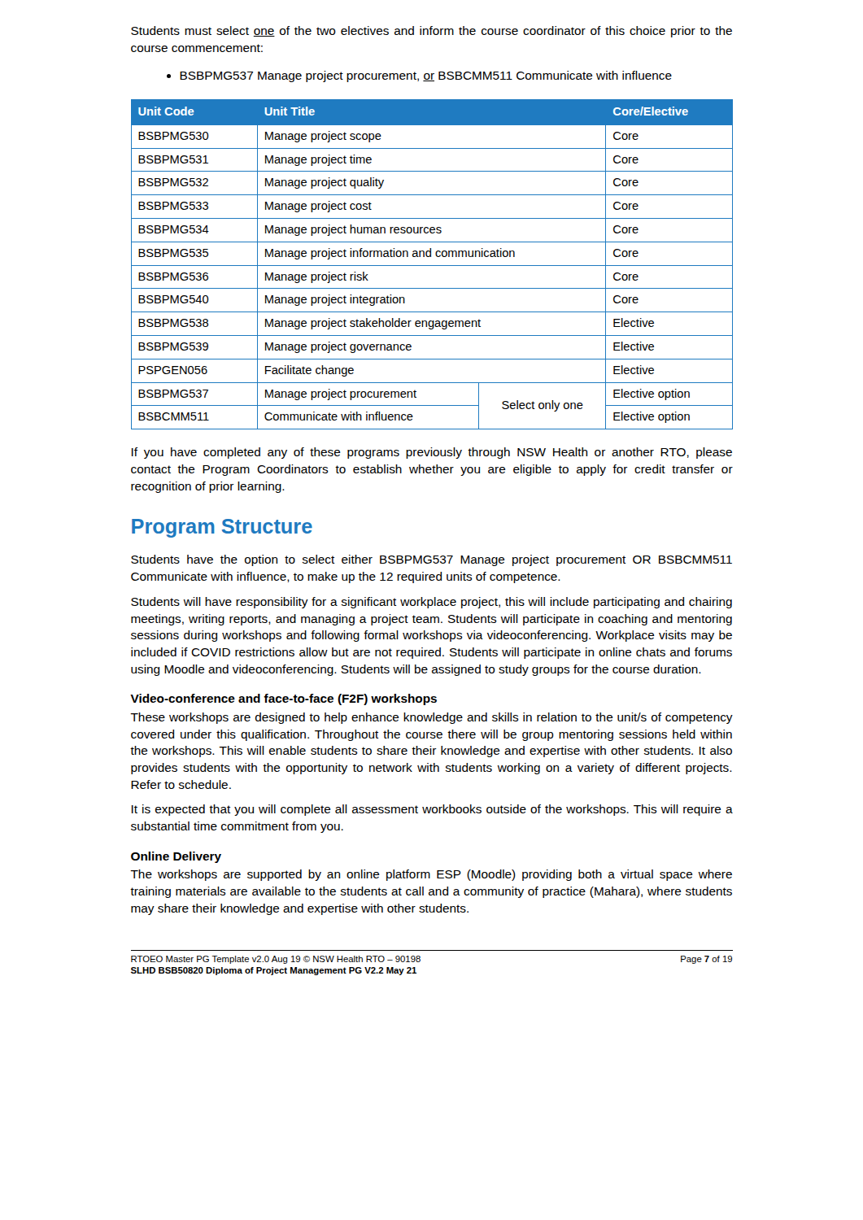Students must select one of the two electives and inform the course coordinator of this choice prior to the course commencement:
BSBPMG537 Manage project procurement, or BSBCMM511 Communicate with influence
| Unit Code | Unit Title | Core/Elective |
| --- | --- | --- |
| BSBPMG530 | Manage project scope | Core |
| BSBPMG531 | Manage project time | Core |
| BSBPMG532 | Manage project quality | Core |
| BSBPMG533 | Manage project cost | Core |
| BSBPMG534 | Manage project human resources | Core |
| BSBPMG535 | Manage project information and communication | Core |
| BSBPMG536 | Manage project risk | Core |
| BSBPMG540 | Manage project integration | Core |
| BSBPMG538 | Manage project stakeholder engagement | Elective |
| BSBPMG539 | Manage project governance | Elective |
| PSPGEN056 | Facilitate change | Elective |
| BSBPMG537 | Manage project procurement | Select only one | Elective option |
| BSBCMM511 | Communicate with influence | Elective option |
If you have completed any of these programs previously through NSW Health or another RTO, please contact the Program Coordinators to establish whether you are eligible to apply for credit transfer or recognition of prior learning.
Program Structure
Students have the option to select either BSBPMG537 Manage project procurement OR BSBCMM511 Communicate with influence, to make up the 12 required units of competence.
Students will have responsibility for a significant workplace project, this will include participating and chairing meetings, writing reports, and managing a project team. Students will participate in coaching and mentoring sessions during workshops and following formal workshops via videoconferencing. Workplace visits may be included if COVID restrictions allow but are not required. Students will participate in online chats and forums using Moodle and videoconferencing. Students will be assigned to study groups for the course duration.
Video-conference and face-to-face (F2F) workshops
These workshops are designed to help enhance knowledge and skills in relation to the unit/s of competency covered under this qualification. Throughout the course there will be group mentoring sessions held within the workshops. This will enable students to share their knowledge and expertise with other students. It also provides students with the opportunity to network with students working on a variety of different projects. Refer to schedule.
It is expected that you will complete all assessment workbooks outside of the workshops. This will require a substantial time commitment from you.
Online Delivery
The workshops are supported by an online platform ESP (Moodle) providing both a virtual space where training materials are available to the students at call and a community of practice (Mahara), where students may share their knowledge and expertise with other students.
RTOEO Master PG Template v2.0 Aug 19 © NSW Health RTO – 90198
SLHD BSB50820 Diploma of Project Management PG V2.2 May 21
Page 7 of 19